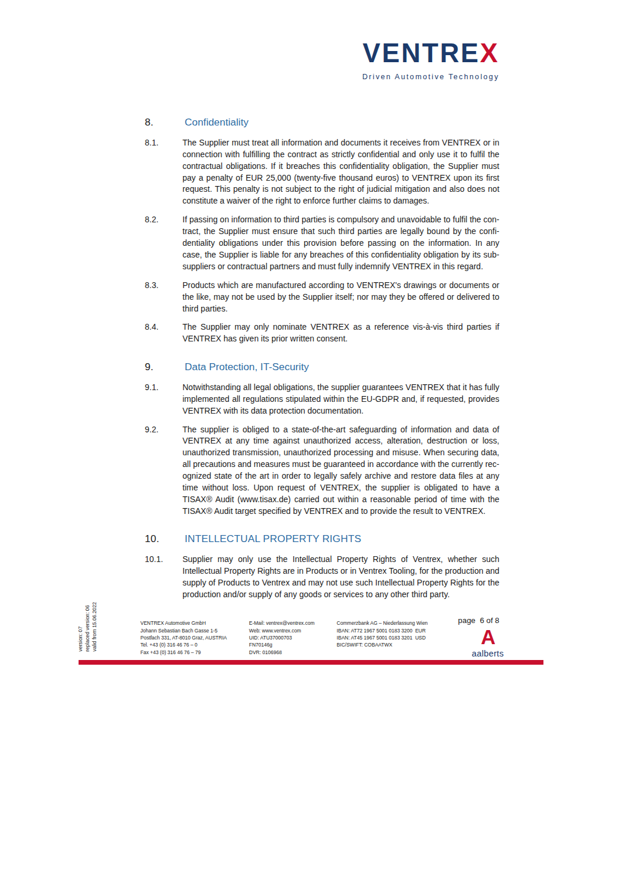VENTREX
Driven Automotive Technology
8. Confidentiality
8.1.
The Supplier must treat all information and documents it receives from VENTREX or in connection with fulfilling the contract as strictly confidential and only use it to fulfil the contractual obligations. If it breaches this confidentiality obligation, the Supplier must pay a penalty of EUR 25,000 (twenty-five thousand euros) to VENTREX upon its first request. This penalty is not subject to the right of judicial mitigation and also does not constitute a waiver of the right to enforce further claims to damages.
8.2.
If passing on information to third parties is compulsory and unavoidable to fulfil the contract, the Supplier must ensure that such third parties are legally bound by the confidentiality obligations under this provision before passing on the information. In any case, the Supplier is liable for any breaches of this confidentiality obligation by its sub-suppliers or contractual partners and must fully indemnify VENTREX in this regard.
8.3.
Products which are manufactured according to VENTREX's drawings or documents or the like, may not be used by the Supplier itself; nor may they be offered or delivered to third parties.
8.4.
The Supplier may only nominate VENTREX as a reference vis-à-vis third parties if VENTREX has given its prior written consent.
9. Data Protection, IT-Security
9.1.
Notwithstanding all legal obligations, the supplier guarantees VENTREX that it has fully implemented all regulations stipulated within the EU-GDPR and, if requested, provides VENTREX with its data protection documentation.
9.2.
The supplier is obliged to a state-of-the-art safeguarding of information and data of VENTREX at any time against unauthorized access, alteration, destruction or loss, unauthorized transmission, unauthorized processing and misuse. When securing data, all precautions and measures must be guaranteed in accordance with the currently recognized state of the art in order to legally safely archive and restore data files at any time without loss. Upon request of VENTREX, the supplier is obligated to have a TISAX® Audit (www.tisax.de) carried out within a reasonable period of time with the TISAX® Audit target specified by VENTREX and to provide the result to VENTREX.
10. Intellectual Property Rights
10.1.
Supplier may only use the Intellectual Property Rights of Ventrex, whether such Intellectual Property Rights are in Products or in Ventrex Tooling, for the production and supply of Products to Ventrex and may not use such Intellectual Property Rights for the production and/or supply of any goods or services to any other third party.
page 6 of 8
version: 07
replaced version: 06
valid from 15.06.2022
VENTREX Automotive GmbH
Johann Sebastian Bach Gasse 1-5
Postfach 331, AT-8010 Graz, AUSTRIA
Tel. +43 (0) 316 46 76 – 0
Fax +43 (0) 316 46 76 – 79
E-Mail: ventrex@ventrex.com
Web: www.ventrex.com
UID: ATU37000703
FN70146g
DVR: 0106968
Commerzbank AG – Niederlassung Wien
IBAN: AT72 1967 5001 0183 3200 EUR
IBAN: AT45 1967 5001 0183 3201 USD
BIC/SWIFT: COBAATWX
A
aalberts